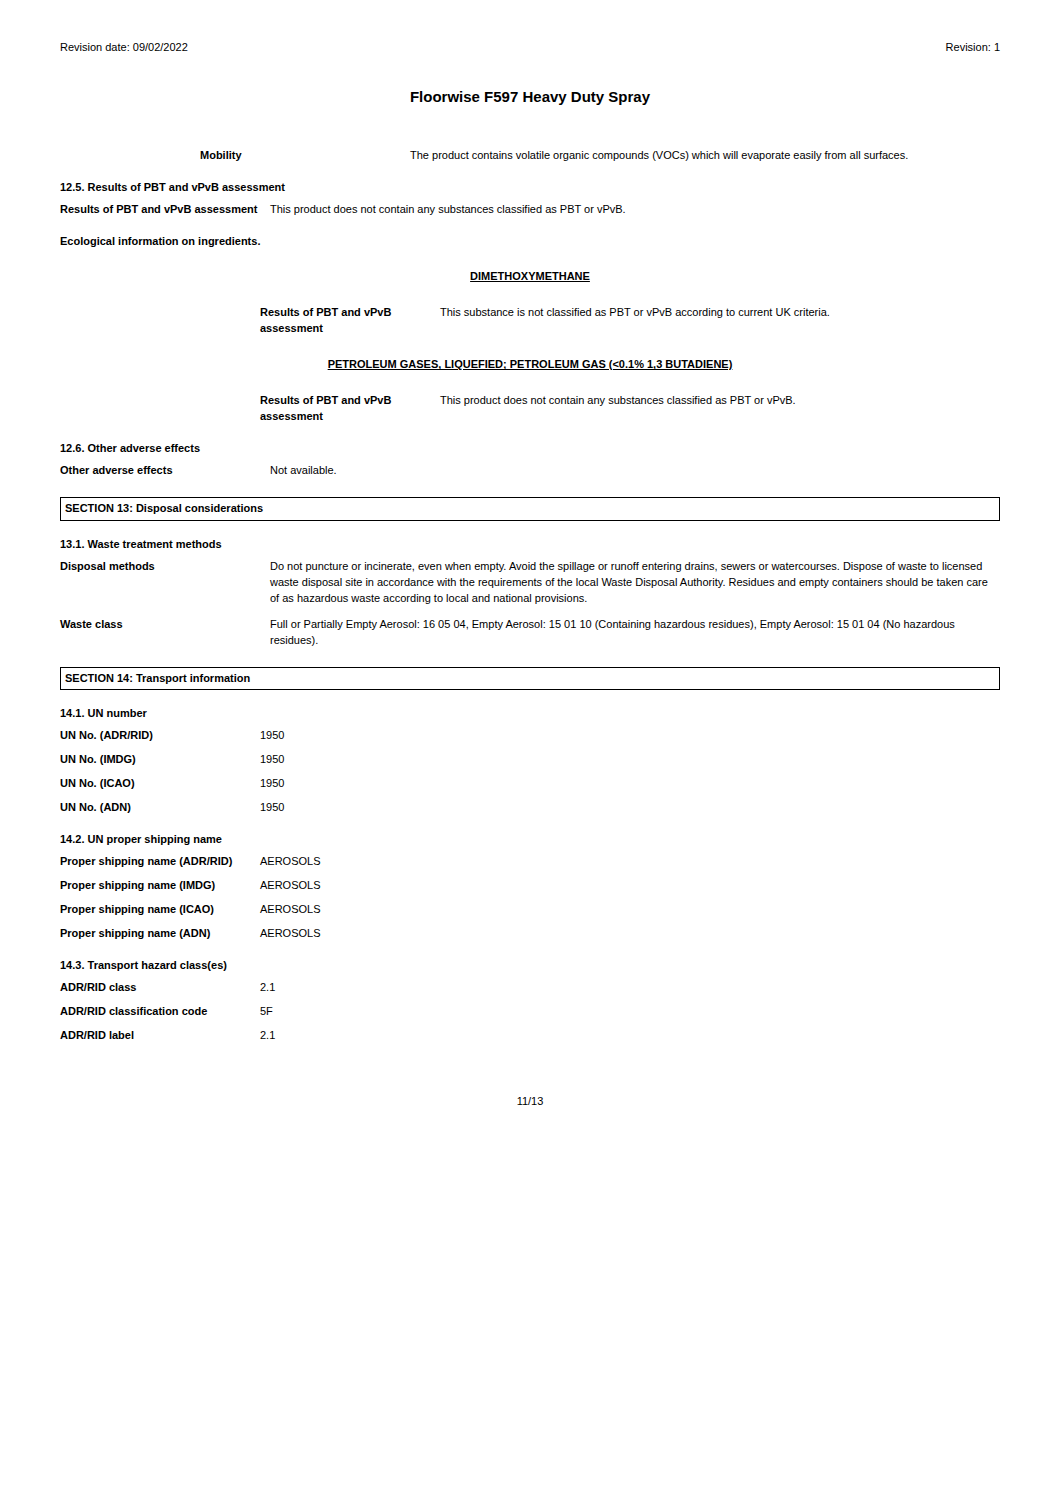Revision date: 09/02/2022 Revision: 1
Floorwise F597 Heavy Duty Spray
Mobility
The product contains volatile organic compounds (VOCs) which will evaporate easily from all surfaces.
12.5. Results of PBT and vPvB assessment
Results of PBT and vPvB assessment
This product does not contain any substances classified as PBT or vPvB.
Ecological information on ingredients.
DIMETHOXYMETHANE
Results of PBT and vPvB assessment
This substance is not classified as PBT or vPvB according to current UK criteria.
PETROLEUM GASES, LIQUEFIED; PETROLEUM GAS (<0.1% 1,3 BUTADIENE)
Results of PBT and vPvB assessment
This product does not contain any substances classified as PBT or vPvB.
12.6. Other adverse effects
Other adverse effects
Not available.
SECTION 13: Disposal considerations
13.1. Waste treatment methods
Disposal methods
Do not puncture or incinerate, even when empty. Avoid the spillage or runoff entering drains, sewers or watercourses. Dispose of waste to licensed waste disposal site in accordance with the requirements of the local Waste Disposal Authority. Residues and empty containers should be taken care of as hazardous waste according to local and national provisions.
Waste class
Full or Partially Empty Aerosol: 16 05 04, Empty Aerosol: 15 01 10 (Containing hazardous residues), Empty Aerosol: 15 01 04 (No hazardous residues).
SECTION 14: Transport information
14.1. UN number
UN No. (ADR/RID)
1950
UN No. (IMDG)
1950
UN No. (ICAO)
1950
UN No. (ADN)
1950
14.2. UN proper shipping name
Proper shipping name (ADR/RID)
AEROSOLS
Proper shipping name (IMDG)
AEROSOLS
Proper shipping name (ICAO)
AEROSOLS
Proper shipping name (ADN)
AEROSOLS
14.3. Transport hazard class(es)
ADR/RID class
2.1
ADR/RID classification code
5F
ADR/RID label
2.1
11/13